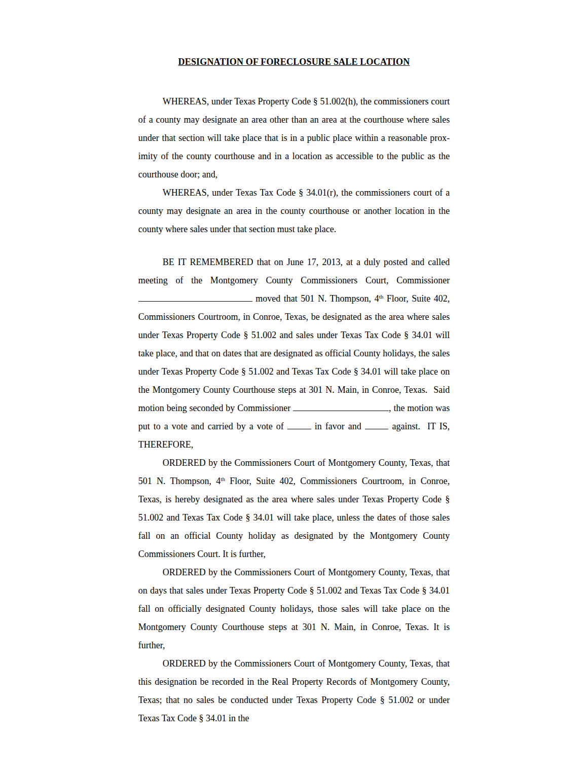DESIGNATION OF FORECLOSURE SALE LOCATION
WHEREAS, under Texas Property Code § 51.002(h), the commissioners court of a county may designate an area other than an area at the courthouse where sales under that section will take place that is in a public place within a reasonable proximity of the county courthouse and in a location as accessible to the public as the courthouse door; and,
WHEREAS, under Texas Tax Code § 34.01(r), the commissioners court of a county may designate an area in the county courthouse or another location in the county where sales under that section must take place.
BE IT REMEMBERED that on June 17, 2013, at a duly posted and called meeting of the Montgomery County Commissioners Court, Commissioner moved that 501 N. Thompson, 4th Floor, Suite 402, Commissioners Courtroom, in Conroe, Texas, be designated as the area where sales under Texas Property Code § 51.002 and sales under Texas Tax Code § 34.01 will take place, and that on dates that are designated as official County holidays, the sales under Texas Property Code § 51.002 and Texas Tax Code § 34.01 will take place on the Montgomery County Courthouse steps at 301 N. Main, in Conroe, Texas. Said motion being seconded by Commissioner , the motion was put to a vote and carried by a vote of in favor and against. IT IS, THEREFORE,
ORDERED by the Commissioners Court of Montgomery County, Texas, that 501 N. Thompson, 4th Floor, Suite 402, Commissioners Courtroom, in Conroe, Texas, is hereby designated as the area where sales under Texas Property Code § 51.002 and Texas Tax Code § 34.01 will take place, unless the dates of those sales fall on an official County holiday as designated by the Montgomery County Commissioners Court. It is further,
ORDERED by the Commissioners Court of Montgomery County, Texas, that on days that sales under Texas Property Code § 51.002 and Texas Tax Code § 34.01 fall on officially designated County holidays, those sales will take place on the Montgomery County Courthouse steps at 301 N. Main, in Conroe, Texas. It is further,
ORDERED by the Commissioners Court of Montgomery County, Texas, that this designation be recorded in the Real Property Records of Montgomery County, Texas; that no sales be conducted under Texas Property Code § 51.002 or under Texas Tax Code § 34.01 in the